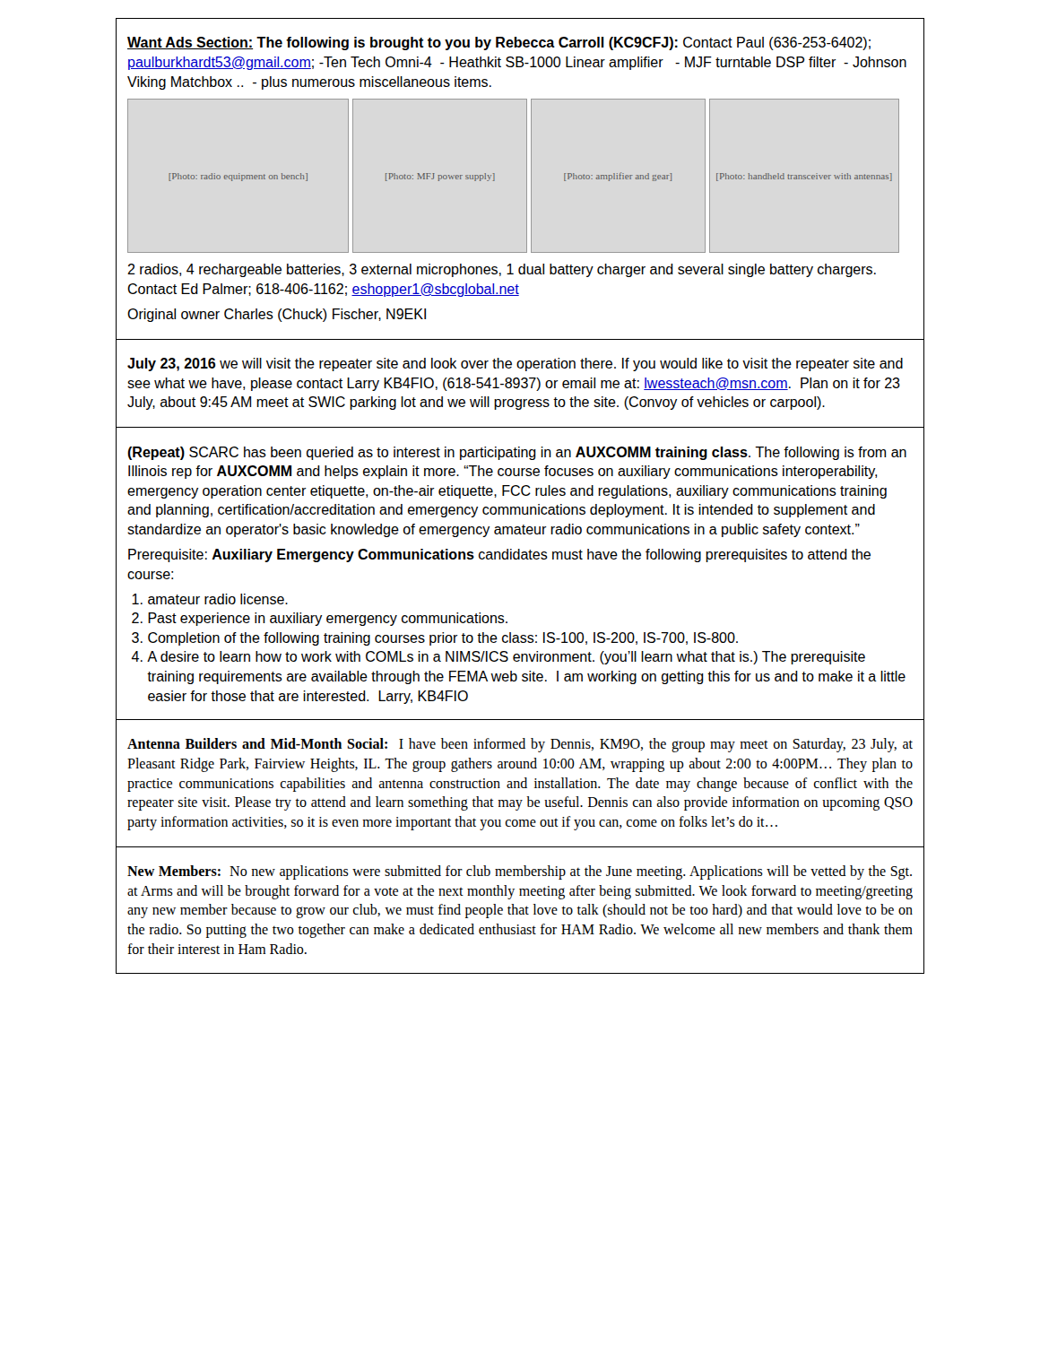Want Ads Section: The following is brought to you by Rebecca Carroll (KC9CFJ): Contact Paul (636-253-6402); paulburkhardt53@gmail.com; -Ten Tech Omni-4 - Heathkit SB-1000 Linear amplifier - MJF turntable DSP filter - Johnson Viking Matchbox .. - plus numerous miscellaneous items.
[Photo: radio equipment on bench]
[Photo: MFJ power supply]
[Photo: amplifier and gear]
[Photo: handheld transceiver with antennas]
2 radios, 4 rechargeable batteries, 3 external microphones, 1 dual battery charger and several single battery chargers. Contact Ed Palmer; 618-406-1162; eshopper1@sbcglobal.net
Original owner Charles (Chuck) Fischer, N9EKI
July 23, 2016 we will visit the repeater site and look over the operation there. If you would like to visit the repeater site and see what we have, please contact Larry KB4FIO, (618-541-8937) or email me at: lwessteach@msn.com. Plan on it for 23 July, about 9:45 AM meet at SWIC parking lot and we will progress to the site. (Convoy of vehicles or carpool).
(Repeat) SCARC has been queried as to interest in participating in an AUXCOMM training class. The following is from an Illinois rep for AUXCOMM and helps explain it more. “The course focuses on auxiliary communications interoperability, emergency operation center etiquette, on-the-air etiquette, FCC rules and regulations, auxiliary communications training and planning, certification/accreditation and emergency communications deployment. It is intended to supplement and standardize an operator's basic knowledge of emergency amateur radio communications in a public safety context.”
Prerequisite: Auxiliary Emergency Communications candidates must have the following prerequisites to attend the course:
amateur radio license.
Past experience in auxiliary emergency communications.
Completion of the following training courses prior to the class: IS-100, IS-200, IS-700, IS-800.
A desire to learn how to work with COMLs in a NIMS/ICS environment. (you’ll learn what that is.) The prerequisite training requirements are available through the FEMA web site. I am working on getting this for us and to make it a little easier for those that are interested. Larry, KB4FIO
Antenna Builders and Mid-Month Social: I have been informed by Dennis, KM9O, the group may meet on Saturday, 23 July, at Pleasant Ridge Park, Fairview Heights, IL. The group gathers around 10:00 AM, wrapping up about 2:00 to 4:00PM… They plan to practice communications capabilities and antenna construction and installation. The date may change because of conflict with the repeater site visit. Please try to attend and learn something that may be useful. Dennis can also provide information on upcoming QSO party information activities, so it is even more important that you come out if you can, come on folks let’s do it…
New Members: No new applications were submitted for club membership at the June meeting. Applications will be vetted by the Sgt. at Arms and will be brought forward for a vote at the next monthly meeting after being submitted. We look forward to meeting/greeting any new member because to grow our club, we must find people that love to talk (should not be too hard) and that would love to be on the radio. So putting the two together can make a dedicated enthusiast for HAM Radio. We welcome all new members and thank them for their interest in Ham Radio.